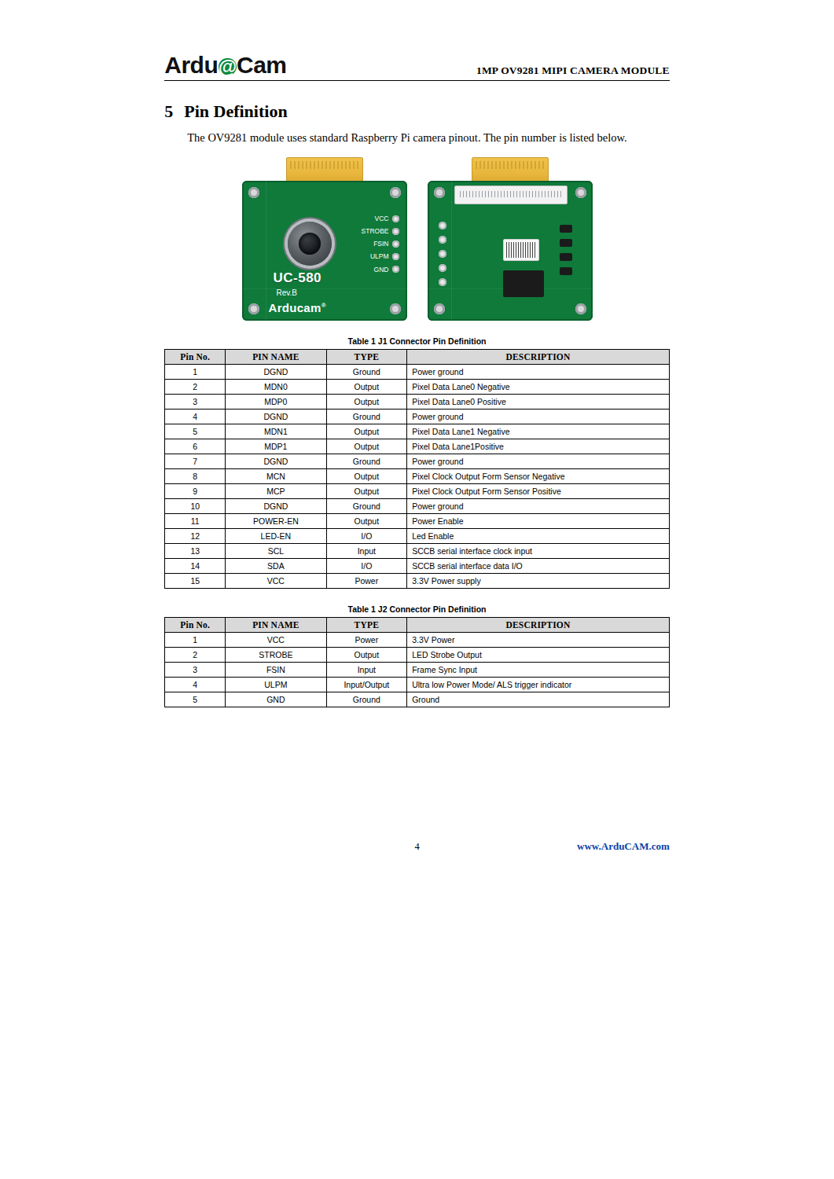Ardu@Cam
1MP OV9281 MIPI CAMERA MODULE
5 Pin Definition
The OV9281 module uses standard Raspberry Pi camera pinout. The pin number is listed below.
UC-580
Rev.B
Arducam®
VCC
STROBE
FSIN
ULPM
GND
Table 1 J1 Connector Pin Definition
| Pin No. | PIN NAME | TYPE | DESCRIPTION |
| --- | --- | --- | --- |
| 1 | DGND | Ground | Power ground |
| 2 | MDN0 | Output | Pixel Data Lane0 Negative |
| 3 | MDP0 | Output | Pixel Data Lane0 Positive |
| 4 | DGND | Ground | Power ground |
| 5 | MDN1 | Output | Pixel Data Lane1 Negative |
| 6 | MDP1 | Output | Pixel Data Lane1Positive |
| 7 | DGND | Ground | Power ground |
| 8 | MCN | Output | Pixel Clock Output Form Sensor Negative |
| 9 | MCP | Output | Pixel Clock Output Form Sensor Positive |
| 10 | DGND | Ground | Power ground |
| 11 | POWER-EN | Output | Power Enable |
| 12 | LED-EN | I/O | Led Enable |
| 13 | SCL | Input | SCCB serial interface clock input |
| 14 | SDA | I/O | SCCB serial interface data I/O |
| 15 | VCC | Power | 3.3V Power supply |
Table 1 J2 Connector Pin Definition
| Pin No. | PIN NAME | TYPE | DESCRIPTION |
| --- | --- | --- | --- |
| 1 | VCC | Power | 3.3V Power |
| 2 | STROBE | Output | LED Strobe Output |
| 3 | FSIN | Input | Frame Sync Input |
| 4 | ULPM | Input/Output | Ultra low Power Mode/ ALS trigger indicator |
| 5 | GND | Ground | Ground |
4
www.ArduCAM.com